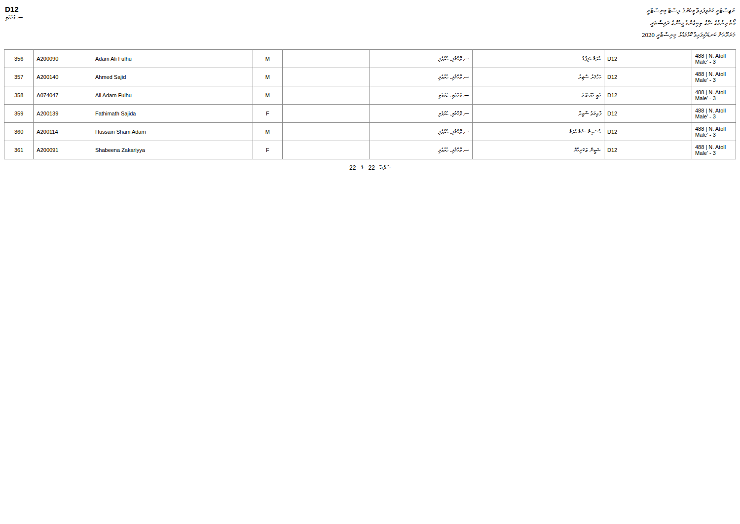| D12 ސ. ވޮއްމުލި | ރަޖިސްޓަރީ ކުރެވިފައިވާ މީހުންގެ ލިސްޓް މިނިސްޓްރީ ވޯޓު ދިނުމުގެ ހައްގު ލިބިގެންވާ މީހުންގެ ރަޖިސްޓަރީ މަރަދޫއަށް ކަނޑައެޅިފައިވާ ކޮޅުމަޑުލު މިނިސްޓްރީ 2020 |
| 356 | A200090 | Adam Ali Fulhu | M | | ސ. ވޮއްމުލި، ހުދުވެލި | އާދަމް އަލިފުޅު | D12 | 488 / N. Atoll Male' - 3 |
| 357 | A200140 | Ahmed Sajid | M | | ސ. ވޮއްމުލި، ހުދުވެލި | އަހްމަދު ސާޖިދު | D12 | 488 / N. Atoll Male' - 3 |
| 358 | A074047 | Ali Adam Fulhu | M | | ސ. ވޮއްމުލި، ހުދުވެލި | އަލީ އާދަމްފުޅު | D12 | 488 / N. Atoll Male' - 3 |
| 359 | A200139 | Fathimath Sajida | F | | ސ. ވޮއްމުލި، ހުދުވެލި | ފާތިމަތު ސާޖިދާ | D12 | 488 / N. Atoll Male' - 3 |
| 360 | A200114 | Hussain Sham Adam | M | | ސ. ވޮއްމުލި، ހުދުވެލި | ހުސައިން ޝާމް އާދަމް | D12 | 488 / N. Atoll Male' - 3 |
| 361 | A200091 | Shabeena Zakariyya | F | | ސ. ވޮއްމުލި، ހުދުވެލި | ޝަބީނާ ޒަކަރިއްޔާ | D12 | 488 / N. Atoll Male' - 3 |
ޞަފްޙާ 22 ގެ 22